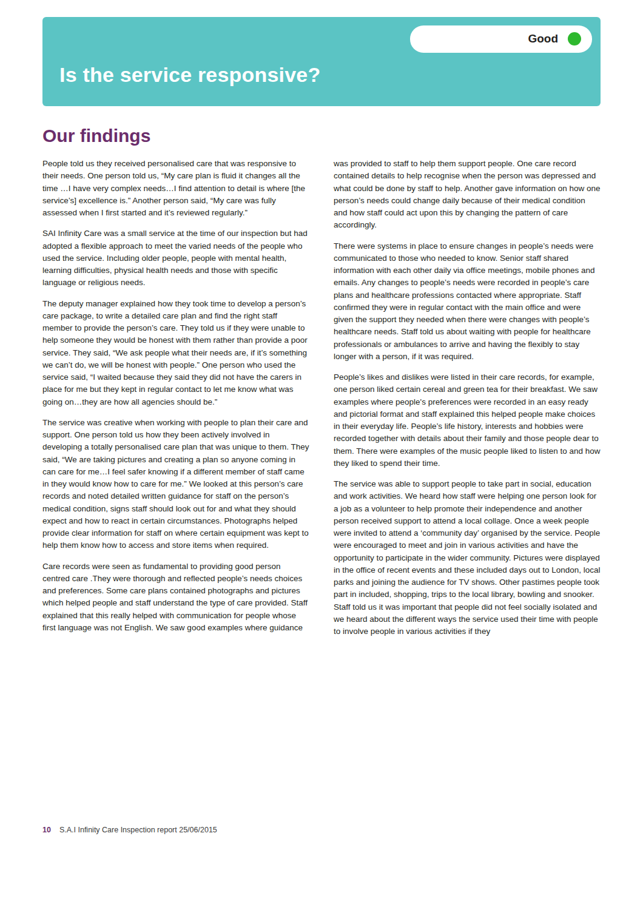Good
Is the service responsive?
Our findings
People told us they received personalised care that was responsive to their needs. One person told us, “My care plan is fluid it changes all the time …I have very complex needs…I find attention to detail is where [the service’s] excellence is.” Another person said, “My care was fully assessed when I first started and it’s reviewed regularly.”
SAI Infinity Care was a small service at the time of our inspection but had adopted a flexible approach to meet the varied needs of the people who used the service. Including older people, people with mental health, learning difficulties, physical health needs and those with specific language or religious needs.
The deputy manager explained how they took time to develop a person’s care package, to write a detailed care plan and find the right staff member to provide the person’s care. They told us if they were unable to help someone they would be honest with them rather than provide a poor service. They said, “We ask people what their needs are, if it’s something we can’t do, we will be honest with people.” One person who used the service said, “I waited because they said they did not have the carers in place for me but they kept in regular contact to let me know what was going on…they are how all agencies should be.”
The service was creative when working with people to plan their care and support. One person told us how they been actively involved in developing a totally personalised care plan that was unique to them. They said, “We are taking pictures and creating a plan so anyone coming in can care for me…I feel safer knowing if a different member of staff came in they would know how to care for me.” We looked at this person’s care records and noted detailed written guidance for staff on the person’s medical condition, signs staff should look out for and what they should expect and how to react in certain circumstances. Photographs helped provide clear information for staff on where certain equipment was kept to help them know how to access and store items when required.
Care records were seen as fundamental to providing good person centred care .They were thorough and reflected people’s needs choices and preferences. Some care plans contained photographs and pictures which helped people and staff understand the type of care provided. Staff explained that this really helped with communication for people whose first language was not English. We saw good examples where guidance was provided to staff to help them support people. One care record contained details to help recognise when the person was depressed and what could be done by staff to help. Another gave information on how one person’s needs could change daily because of their medical condition and how staff could act upon this by changing the pattern of care accordingly.
There were systems in place to ensure changes in people’s needs were communicated to those who needed to know. Senior staff shared information with each other daily via office meetings, mobile phones and emails. Any changes to people’s needs were recorded in people’s care plans and healthcare professions contacted where appropriate. Staff confirmed they were in regular contact with the main office and were given the support they needed when there were changes with people’s healthcare needs. Staff told us about waiting with people for healthcare professionals or ambulances to arrive and having the flexibly to stay longer with a person, if it was required.
People’s likes and dislikes were listed in their care records, for example, one person liked certain cereal and green tea for their breakfast. We saw examples where people's preferences were recorded in an easy ready and pictorial format and staff explained this helped people make choices in their everyday life. People’s life history, interests and hobbies were recorded together with details about their family and those people dear to them. There were examples of the music people liked to listen to and how they liked to spend their time.
The service was able to support people to take part in social, education and work activities. We heard how staff were helping one person look for a job as a volunteer to help promote their independence and another person received support to attend a local collage. Once a week people were invited to attend a ‘community day’ organised by the service. People were encouraged to meet and join in various activities and have the opportunity to participate in the wider community. Pictures were displayed in the office of recent events and these included days out to London, local parks and joining the audience for TV shows. Other pastimes people took part in included, shopping, trips to the local library, bowling and snooker. Staff told us it was important that people did not feel socially isolated and we heard about the different ways the service used their time with people to involve people in various activities if they
10 S.A.I Infinity Care Inspection report 25/06/2015